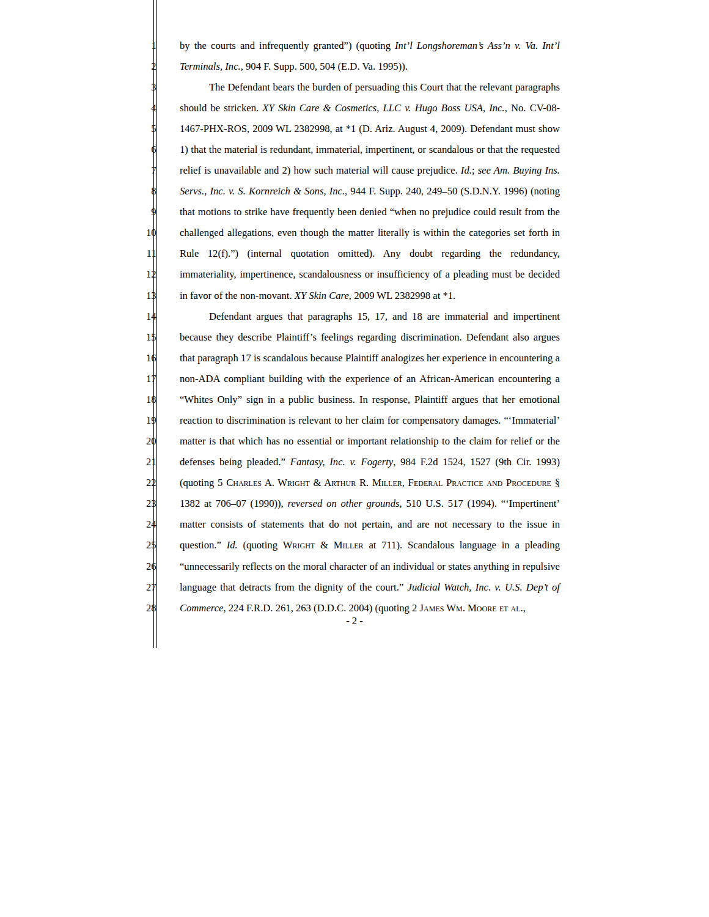1
2
3
4
5
6
7
8
9
10
11
12
13
14
15
16
17
18
19
20
21
22
23
24
25
26
27
28
by the courts and infrequently granted”) (quoting Int’l Longshoreman’s Ass’n v. Va. Int’l Terminals, Inc., 904 F. Supp. 500, 504 (E.D. Va. 1995)).
The Defendant bears the burden of persuading this Court that the relevant paragraphs should be stricken. XY Skin Care & Cosmetics, LLC v. Hugo Boss USA, Inc., No. CV-08-1467-PHX-ROS, 2009 WL 2382998, at *1 (D. Ariz. August 4, 2009). Defendant must show 1) that the material is redundant, immaterial, impertinent, or scandalous or that the requested relief is unavailable and 2) how such material will cause prejudice. Id.; see Am. Buying Ins. Servs., Inc. v. S. Kornreich & Sons, Inc., 944 F. Supp. 240, 249–50 (S.D.N.Y. 1996) (noting that motions to strike have frequently been denied “when no prejudice could result from the challenged allegations, even though the matter literally is within the categories set forth in Rule 12(f).”) (internal quotation omitted). Any doubt regarding the redundancy, immateriality, impertinence, scandalousness or insufficiency of a pleading must be decided in favor of the non-movant. XY Skin Care, 2009 WL 2382998 at *1.
Defendant argues that paragraphs 15, 17, and 18 are immaterial and impertinent because they describe Plaintiff’s feelings regarding discrimination. Defendant also argues that paragraph 17 is scandalous because Plaintiff analogizes her experience in encountering a non-ADA compliant building with the experience of an African-American encountering a “Whites Only” sign in a public business. In response, Plaintiff argues that her emotional reaction to discrimination is relevant to her claim for compensatory damages. “‘Immaterial’ matter is that which has no essential or important relationship to the claim for relief or the defenses being pleaded.” Fantasy, Inc. v. Fogerty, 984 F.2d 1524, 1527 (9th Cir. 1993) (quoting 5 Charles A. Wright & Arthur R. Miller, Federal Practice and Procedure § 1382 at 706–07 (1990)), reversed on other grounds, 510 U.S. 517 (1994). “‘Impertinent’ matter consists of statements that do not pertain, and are not necessary to the issue in question.” Id. (quoting Wright & Miller at 711). Scandalous language in a pleading “unnecessarily reflects on the moral character of an individual or states anything in repulsive language that detracts from the dignity of the court.” Judicial Watch, Inc. v. U.S. Dep’t of Commerce, 224 F.R.D. 261, 263 (D.D.C. 2004) (quoting 2 James Wm. Moore et al.,
- 2 -